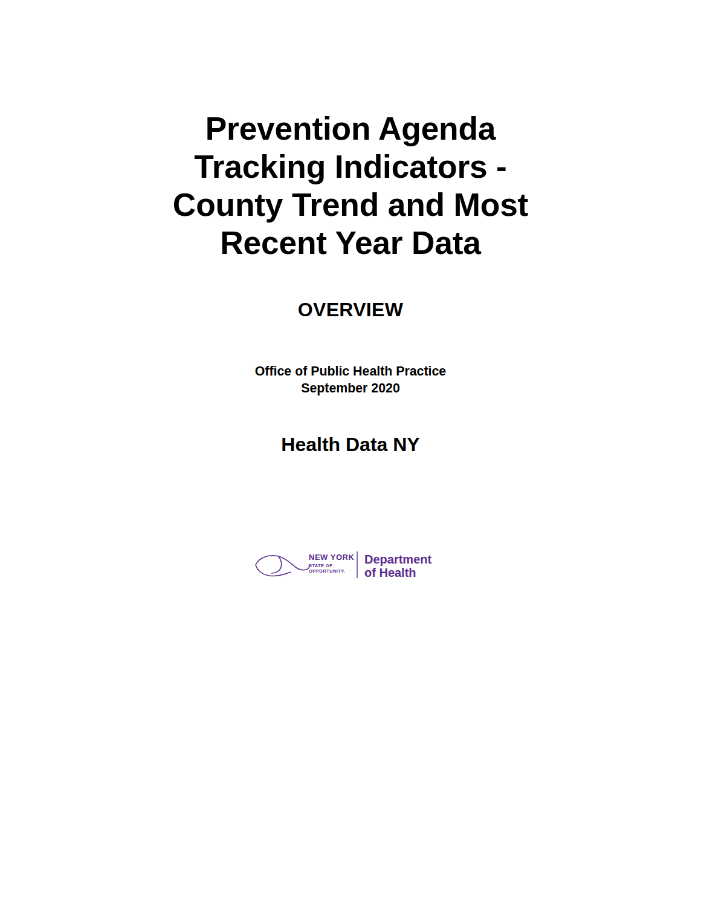Prevention Agenda Tracking Indicators - County Trend and Most Recent Year Data
OVERVIEW
Office of Public Health Practice
September 2020
Health Data NY
New York State Department of Health NEW YORK STATE OF OPPORTUNITY. Department of Health